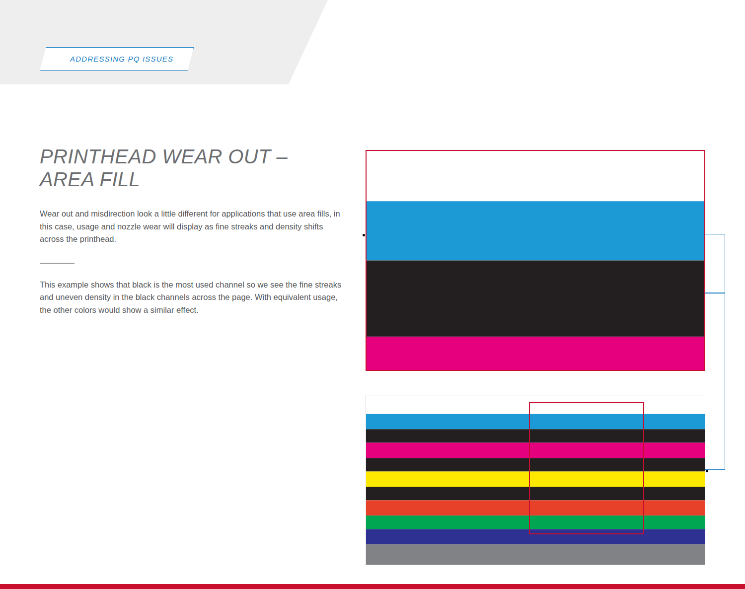ADDRESSING PQ ISSUES
PRINTHEAD WEAR OUT – AREA FILL
Wear out and misdirection look a little different for applications that use area fills, in this case, usage and nozzle wear will display as fine streaks and density shifts across the printhead.
This example shows that black is the most used channel so we see the fine streaks and uneven density in the black channels across the page. With equivalent usage, the other colors would show a similar effect.
VersaPass® Best Practices13